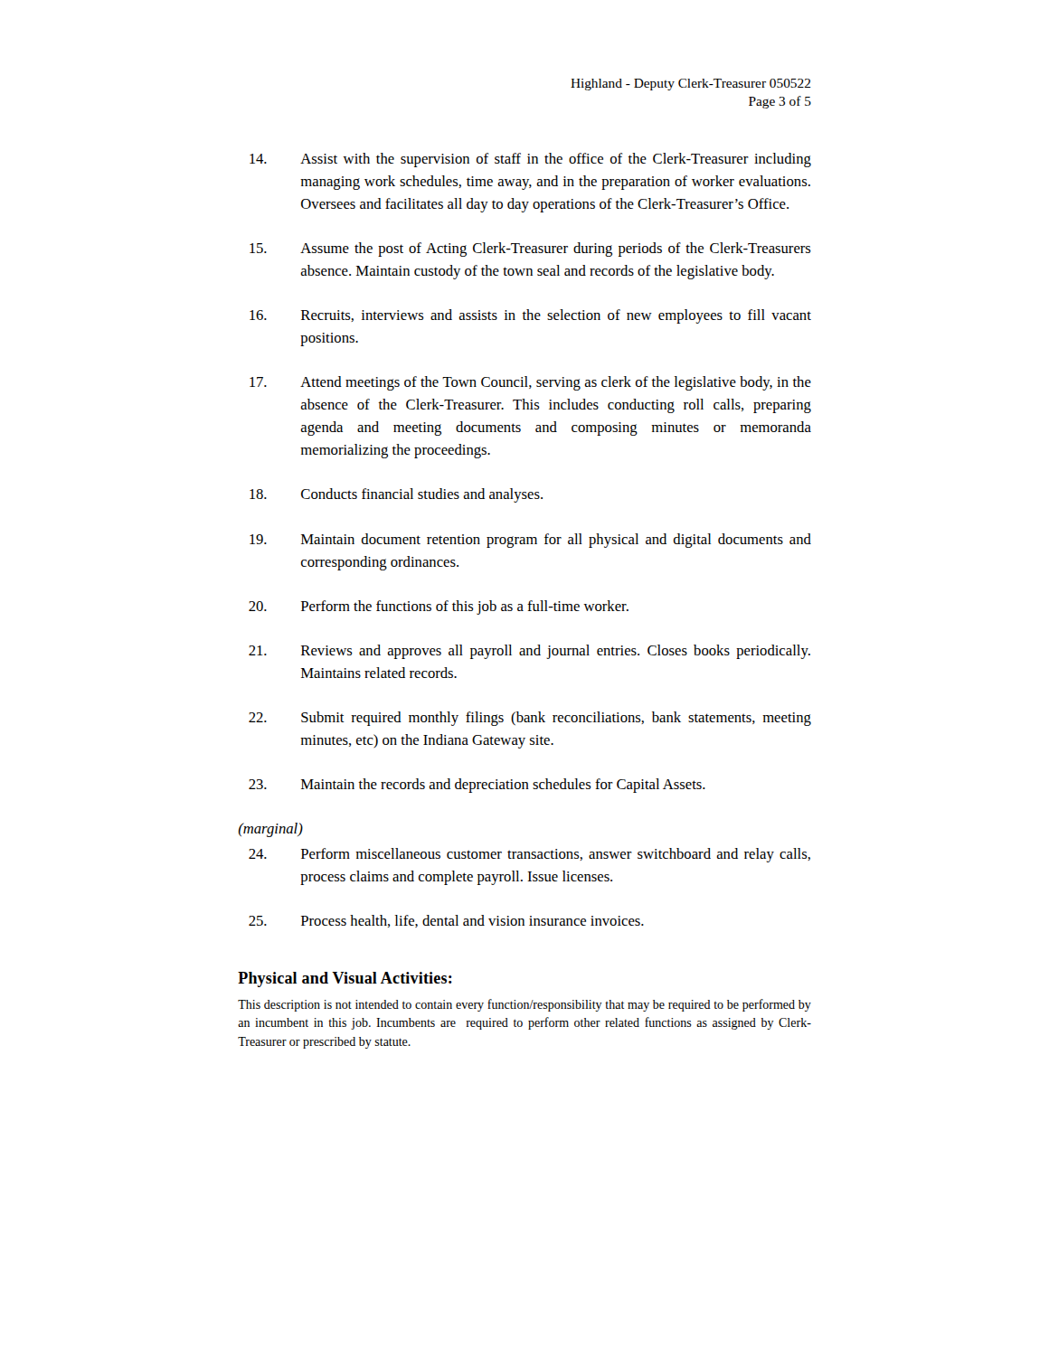Highland - Deputy Clerk-Treasurer 050522 Page 3 of 5
14. Assist with the supervision of staff in the office of the Clerk-Treasurer including managing work schedules, time away, and in the preparation of worker evaluations. Oversees and facilitates all day to day operations of the Clerk-Treasurer’s Office.
15. Assume the post of Acting Clerk-Treasurer during periods of the Clerk-Treasurers absence. Maintain custody of the town seal and records of the legislative body.
16. Recruits, interviews and assists in the selection of new employees to fill vacant positions.
17. Attend meetings of the Town Council, serving as clerk of the legislative body, in the absence of the Clerk-Treasurer. This includes conducting roll calls, preparing agenda and meeting documents and composing minutes or memoranda memorializing the proceedings.
18. Conducts financial studies and analyses.
19. Maintain document retention program for all physical and digital documents and corresponding ordinances.
20. Perform the functions of this job as a full-time worker.
21. Reviews and approves all payroll and journal entries. Closes books periodically. Maintains related records.
22. Submit required monthly filings (bank reconciliations, bank statements, meeting minutes, etc) on the Indiana Gateway site.
23. Maintain the records and depreciation schedules for Capital Assets.
(marginal)
24. Perform miscellaneous customer transactions, answer switchboard and relay calls, process claims and complete payroll. Issue licenses.
25. Process health, life, dental and vision insurance invoices.
Physical and Visual Activities:
This description is not intended to contain every function/responsibility that may be required to be performed by an incumbent in this job. Incumbents are required to perform other related functions as assigned by Clerk-Treasurer or prescribed by statute.